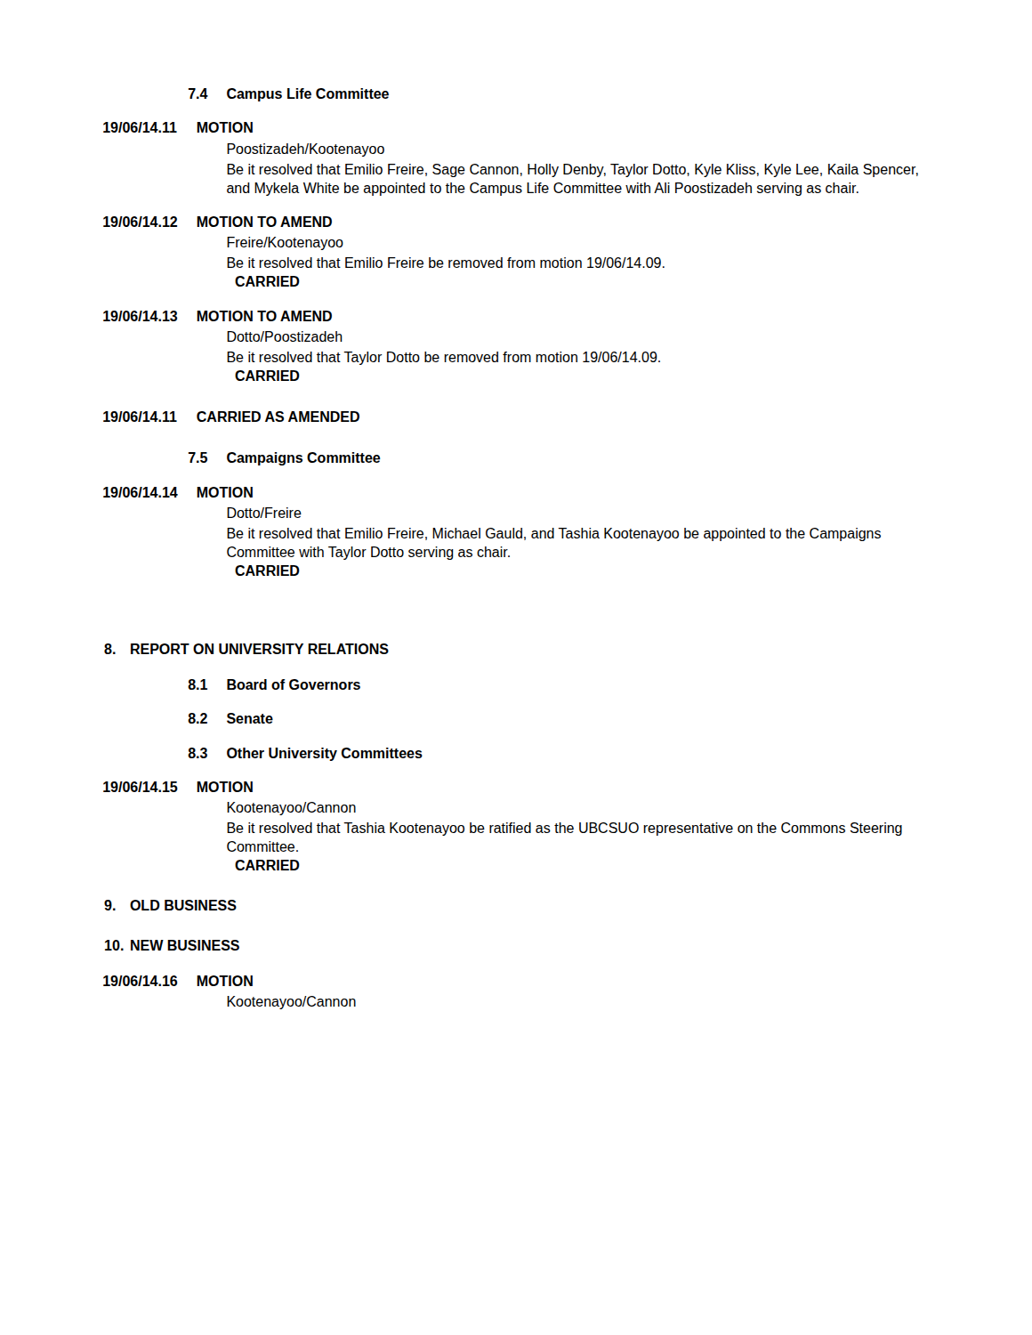7.4 Campus Life Committee
19/06/14.11
MOTION
Poostizadeh/Kootenayoo
Be it resolved that Emilio Freire, Sage Cannon, Holly Denby, Taylor Dotto, Kyle Kliss, Kyle Lee, Kaila Spencer, and Mykela White be appointed to the Campus Life Committee with Ali Poostizadeh serving as chair.
19/06/14.12
MOTION TO AMEND
Freire/Kootenayoo
Be it resolved that Emilio Freire be removed from motion 19/06/14.09.
CARRIED
19/06/14.13
MOTION TO AMEND
Dotto/Poostizadeh
Be it resolved that Taylor Dotto be removed from motion 19/06/14.09.
CARRIED
19/06/14.11
CARRIED AS AMENDED
7.5 Campaigns Committee
19/06/14.14
MOTION
Dotto/Freire
Be it resolved that Emilio Freire, Michael Gauld, and Tashia Kootenayoo be appointed to the Campaigns Committee with Taylor Dotto serving as chair.
CARRIED
8. REPORT ON UNIVERSITY RELATIONS
8.1 Board of Governors
8.2 Senate
8.3 Other University Committees
19/06/14.15
MOTION
Kootenayoo/Cannon
Be it resolved that Tashia Kootenayoo be ratified as the UBCSUO representative on the Commons Steering Committee.
CARRIED
9. OLD BUSINESS
10. NEW BUSINESS
19/06/14.16
MOTION
Kootenayoo/Cannon